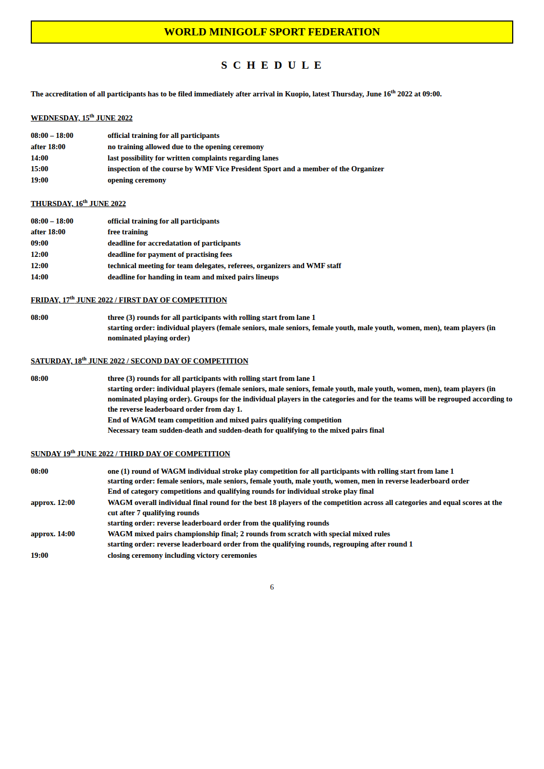WORLD MINIGOLF SPORT FEDERATION
S C H E D U L E
The accreditation of all participants has to be filed immediately after arrival in Kuopio, latest Thursday, June 16th 2022 at 09:00.
WEDNESDAY, 15th JUNE 2022
| 08:00 – 18:00 | official training for all participants |
| after 18:00 | no training allowed due to the opening ceremony |
| 14:00 | last possibility for written complaints regarding lanes |
| 15:00 | inspection of the course by WMF Vice President Sport and a member of the Organizer |
| 19:00 | opening ceremony |
THURSDAY, 16th JUNE 2022
| 08:00 – 18:00 | official training for all participants |
| after 18:00 | free training |
| 09:00 | deadline for accredatation of participants |
| 12:00 | deadline for payment of practising fees |
| 12:00 | technical meeting for team delegates, referees, organizers and WMF staff |
| 14:00 | deadline for handing in team and mixed pairs lineups |
FRIDAY, 17th JUNE 2022 / FIRST DAY OF COMPETITION
| 08:00 | three (3) rounds for all participants with rolling start from lane 1 starting order: individual players (female seniors, male seniors, female youth, male youth, women, men), team players (in nominated playing order) |
SATURDAY, 18th JUNE 2022 / SECOND DAY OF COMPETITION
| 08:00 | three (3) rounds for all participants with rolling start from lane 1 starting order: individual players (female seniors, male seniors, female youth, male youth, women, men), team players (in nominated playing order). Groups for the individual players in the categories and for the teams will be regrouped according to the reverse leaderboard order from day 1. |
| | End of WAGM team competition and mixed pairs qualifying competition Necessary team sudden-death and sudden-death for qualifying to the mixed pairs final |
SUNDAY 19th JUNE 2022 / THIRD DAY OF COMPETITION
| 08:00 | one (1) round of WAGM individual stroke play competition for all participants with rolling start from lane 1 starting order: female seniors, male seniors, female youth, male youth, women, men in reverse leaderboard order End of category competitions and qualifying rounds for individual stroke play final |
| approx. 12:00 | WAGM overall individual final round for the best 18 players of the competition across all categories and equal scores at the cut after 7 qualifying rounds starting order: reverse leaderboard order from the qualifying rounds |
| approx. 14:00 | WAGM mixed pairs championship final; 2 rounds from scratch with special mixed rules starting order: reverse leaderboard order from the qualifying rounds, regrouping after round 1 |
| 19:00 | closing ceremony including victory ceremonies |
6